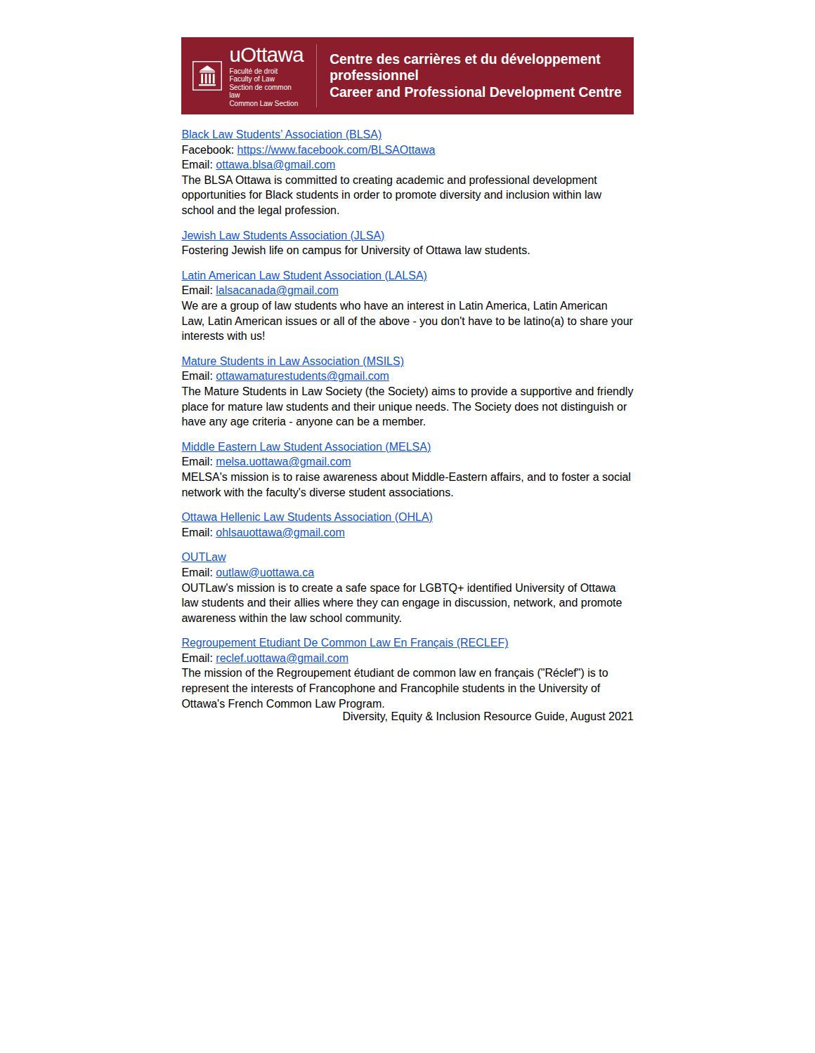uOttawa
Faculté de droit
Faculty of Law
Section de common law
Common Law Section
Centre des carrières et du développement professionnel
Career and Professional Development Centre
Black Law Students’ Association (BLSA)
Facebook: https://www.facebook.com/BLSAOttawa
Email: ottawa.blsa@gmail.com
The BLSA Ottawa is committed to creating academic and professional development opportunities for Black students in order to promote diversity and inclusion within law school and the legal profession.
Jewish Law Students Association (JLSA)
Fostering Jewish life on campus for University of Ottawa law students.
Latin American Law Student Association (LALSA)
Email: lalsacanada@gmail.com
We are a group of law students who have an interest in Latin America, Latin American Law, Latin American issues or all of the above - you don't have to be latino(a) to share your interests with us!
Mature Students in Law Association (MSILS)
Email: ottawamaturestudents@gmail.com
The Mature Students in Law Society (the Society) aims to provide a supportive and friendly place for mature law students and their unique needs. The Society does not distinguish or have any age criteria - anyone can be a member.
Middle Eastern Law Student Association (MELSA)
Email: melsa.uottawa@gmail.com
MELSA's mission is to raise awareness about Middle-Eastern affairs, and to foster a social network with the faculty's diverse student associations.
Ottawa Hellenic Law Students Association (OHLA)
Email: ohlsauottawa@gmail.com
OUTLaw
Email: outlaw@uottawa.ca
OUTLaw's mission is to create a safe space for LGBTQ+ identified University of Ottawa law students and their allies where they can engage in discussion, network, and promote awareness within the law school community.
Regroupement Etudiant De Common Law En Français (RECLEF)
Email: reclef.uottawa@gmail.com
The mission of the Regroupement étudiant de common law en français ("Réclef") is to represent the interests of Francophone and Francophile students in the University of Ottawa's French Common Law Program.
Diversity, Equity & Inclusion Resource Guide, August 2021